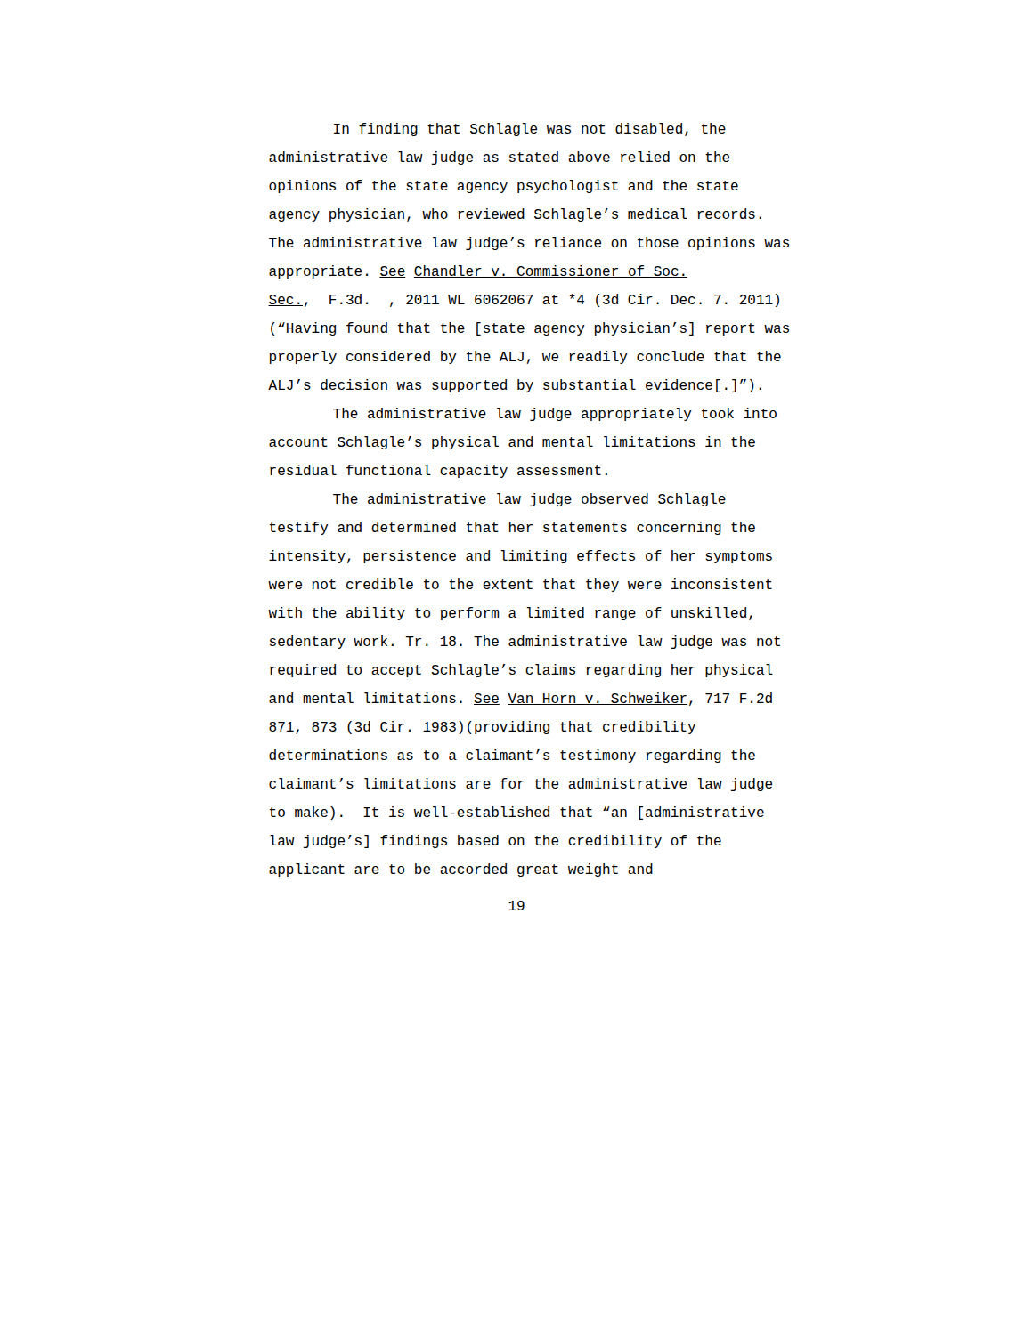In finding that Schlagle was not disabled, the administrative law judge as stated above relied on the opinions of the state agency psychologist and the state agency physician, who reviewed Schlagle’s medical records. The administrative law judge’s reliance on those opinions was appropriate. See Chandler v. Commissioner of Soc. Sec., F.3d. , 2011 WL 6062067 at *4 (3d Cir. Dec. 7. 2011)(“Having found that the [state agency physician’s] report was properly considered by the ALJ, we readily conclude that the ALJ’s decision was supported by substantial evidence[.]”).
The administrative law judge appropriately took into account Schlagle’s physical and mental limitations in the residual functional capacity assessment.
The administrative law judge observed Schlagle testify and determined that her statements concerning the intensity, persistence and limiting effects of her symptoms were not credible to the extent that they were inconsistent with the ability to perform a limited range of unskilled, sedentary work. Tr. 18. The administrative law judge was not required to accept Schlagle’s claims regarding her physical and mental limitations. See Van Horn v. Schweiker, 717 F.2d 871, 873 (3d Cir. 1983)(providing that credibility determinations as to a claimant’s testimony regarding the claimant’s limitations are for the administrative law judge to make). It is well-established that “an [administrative law judge’s] findings based on the credibility of the applicant are to be accorded great weight and
19